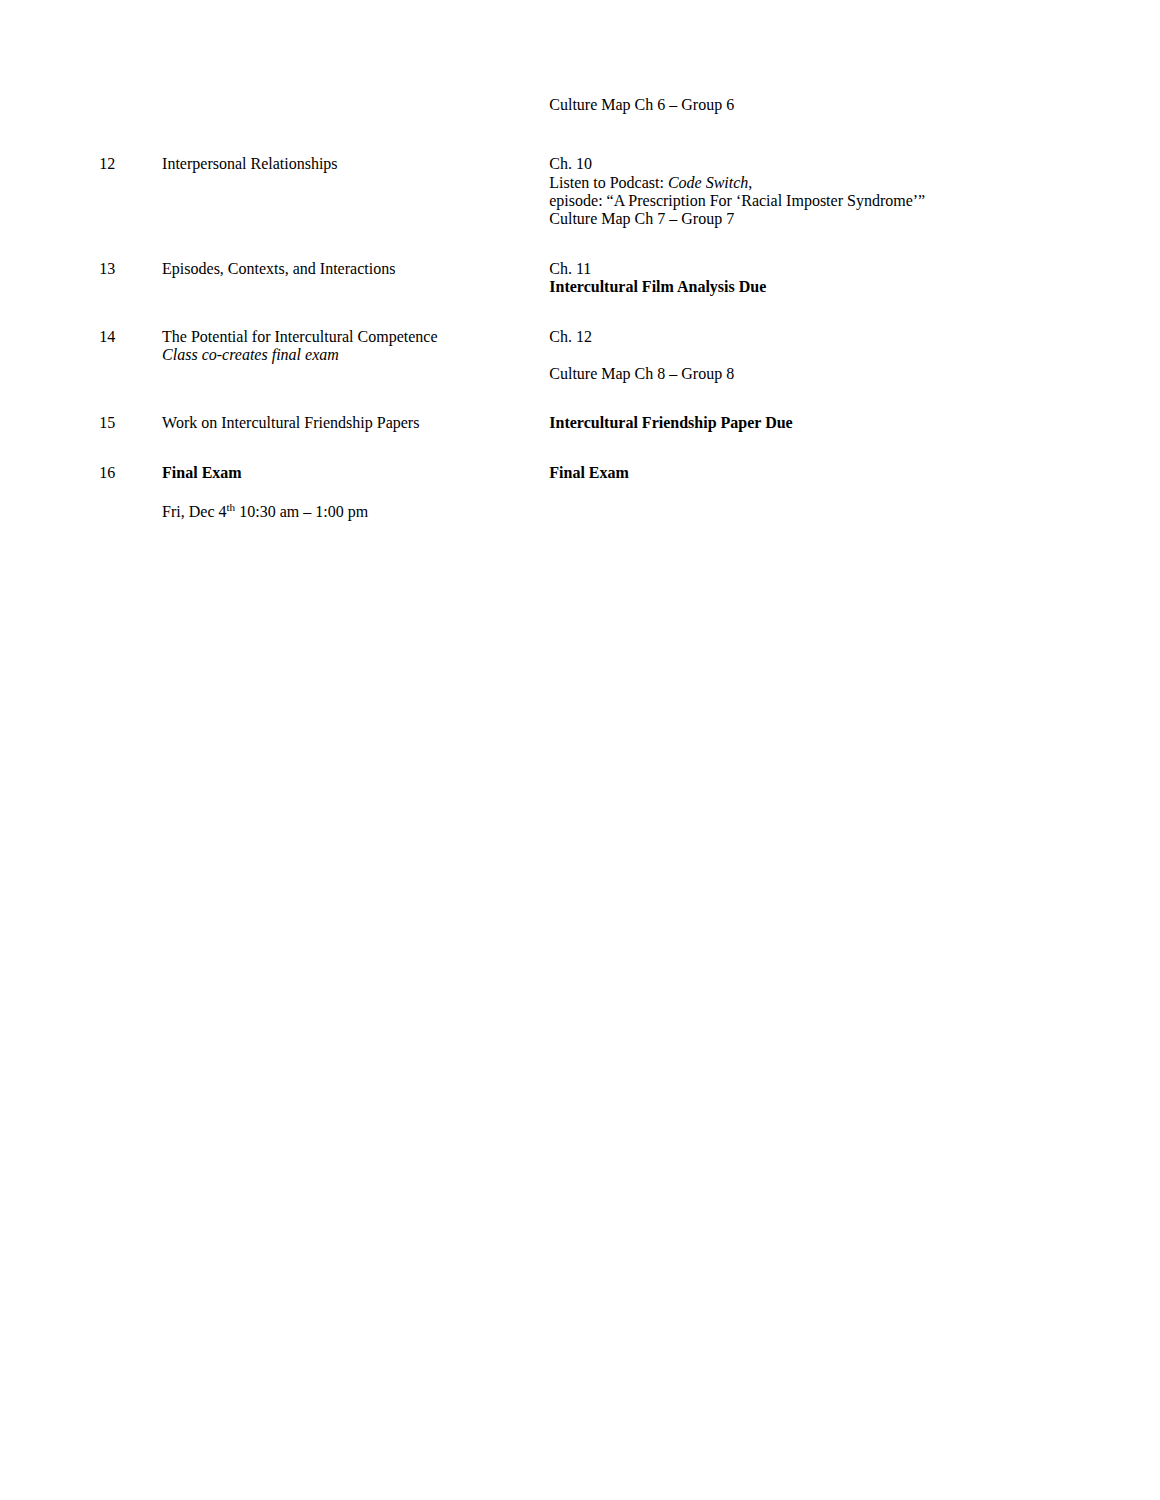| | | Culture Map Ch 6 – Group 6 |
| 12 | Interpersonal Relationships | Ch. 10 Listen to Podcast: Code Switch , episode: “A Prescription For ‘Racial Imposter Syndrome’” Culture Map Ch 7 – Group 7 |
| 13 | Episodes, Contexts, and Interactions | Ch. 11 Intercultural Film Analysis Due |
| 14 | The Potential for Intercultural Competence Class co-creates final exam | Ch. 12 Culture Map Ch 8 – Group 8 |
| 15 | Work on Intercultural Friendship Papers | Intercultural Friendship Paper Due |
| 16 | Final Exam Fri, Dec 4 th 10:30 am – 1:00 pm | Final Exam |